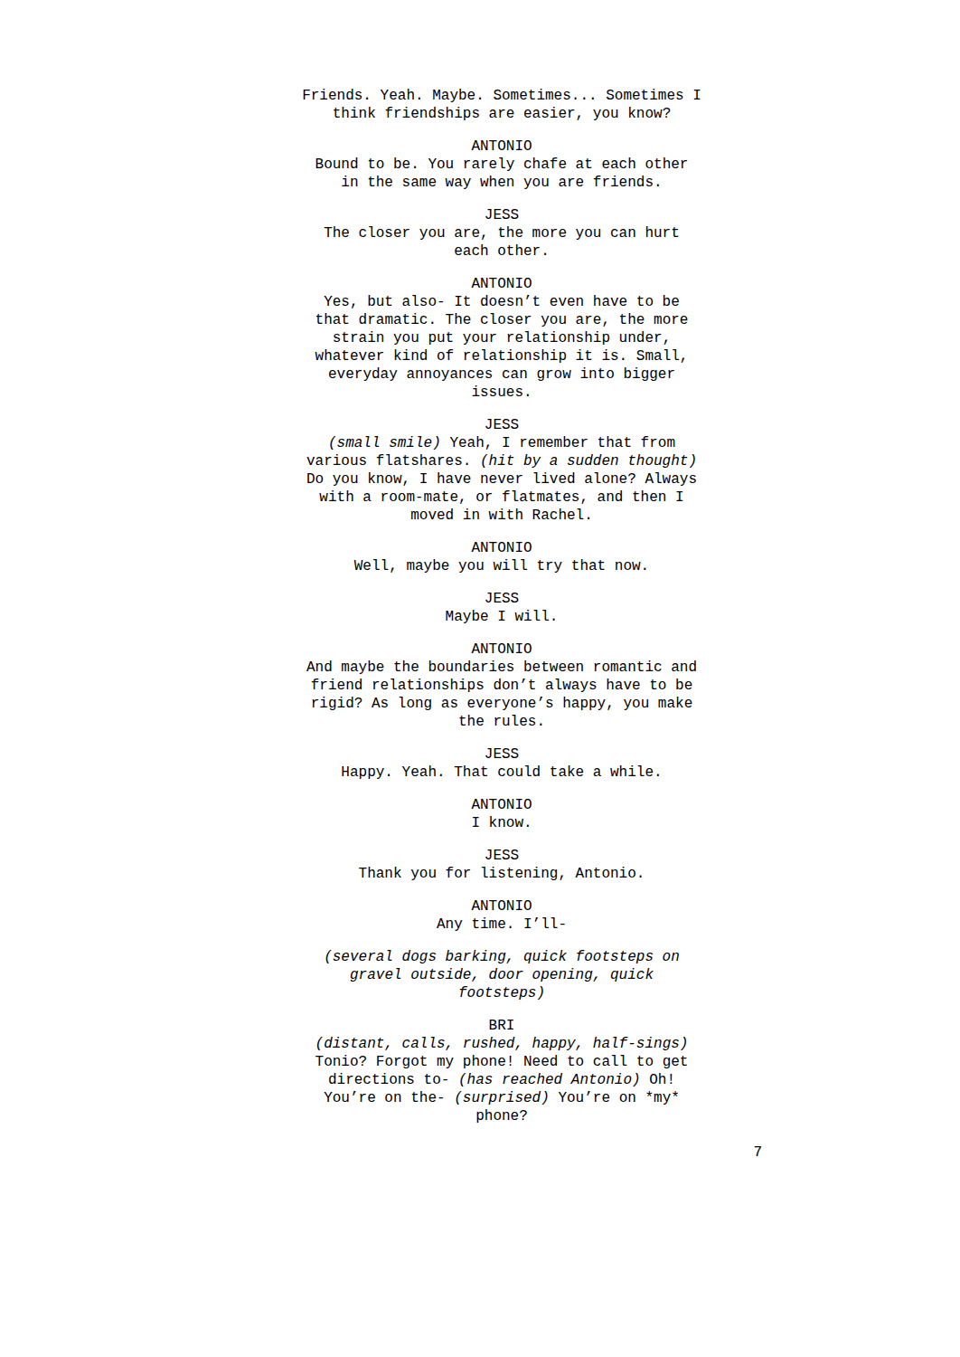Friends. Yeah. Maybe. Sometimes... Sometimes I think friendships are easier, you know?
Antonio
Bound to be. You rarely chafe at each other in the same way when you are friends.
Jess
The closer you are, the more you can hurt each other.
Antonio
Yes, but also- It doesn’t even have to be that dramatic. The closer you are, the more strain you put your relationship under, whatever kind of relationship it is. Small, everyday annoyances can grow into bigger issues.
Jess
(small smile) Yeah, I remember that from various flatshares. (hit by a sudden thought) Do you know, I have never lived alone? Always with a room-mate, or flatmates, and then I moved in with Rachel.
Antonio
Well, maybe you will try that now.
Jess
Maybe I will.
Antonio
And maybe the boundaries between romantic and friend relationships don’t always have to be rigid? As long as everyone’s happy, you make the rules.
Jess
Happy. Yeah. That could take a while.
Antonio
I know.
Jess
Thank you for listening, Antonio.
Antonio
Any time. I’ll-
(several dogs barking, quick footsteps on gravel outside, door opening, quick footsteps)
Bri
(distant, calls, rushed, happy, half-sings) Tonio? Forgot my phone! Need to call to get directions to- (has reached Antonio) Oh! You’re on the- (surprised) You’re on *my* phone?
7